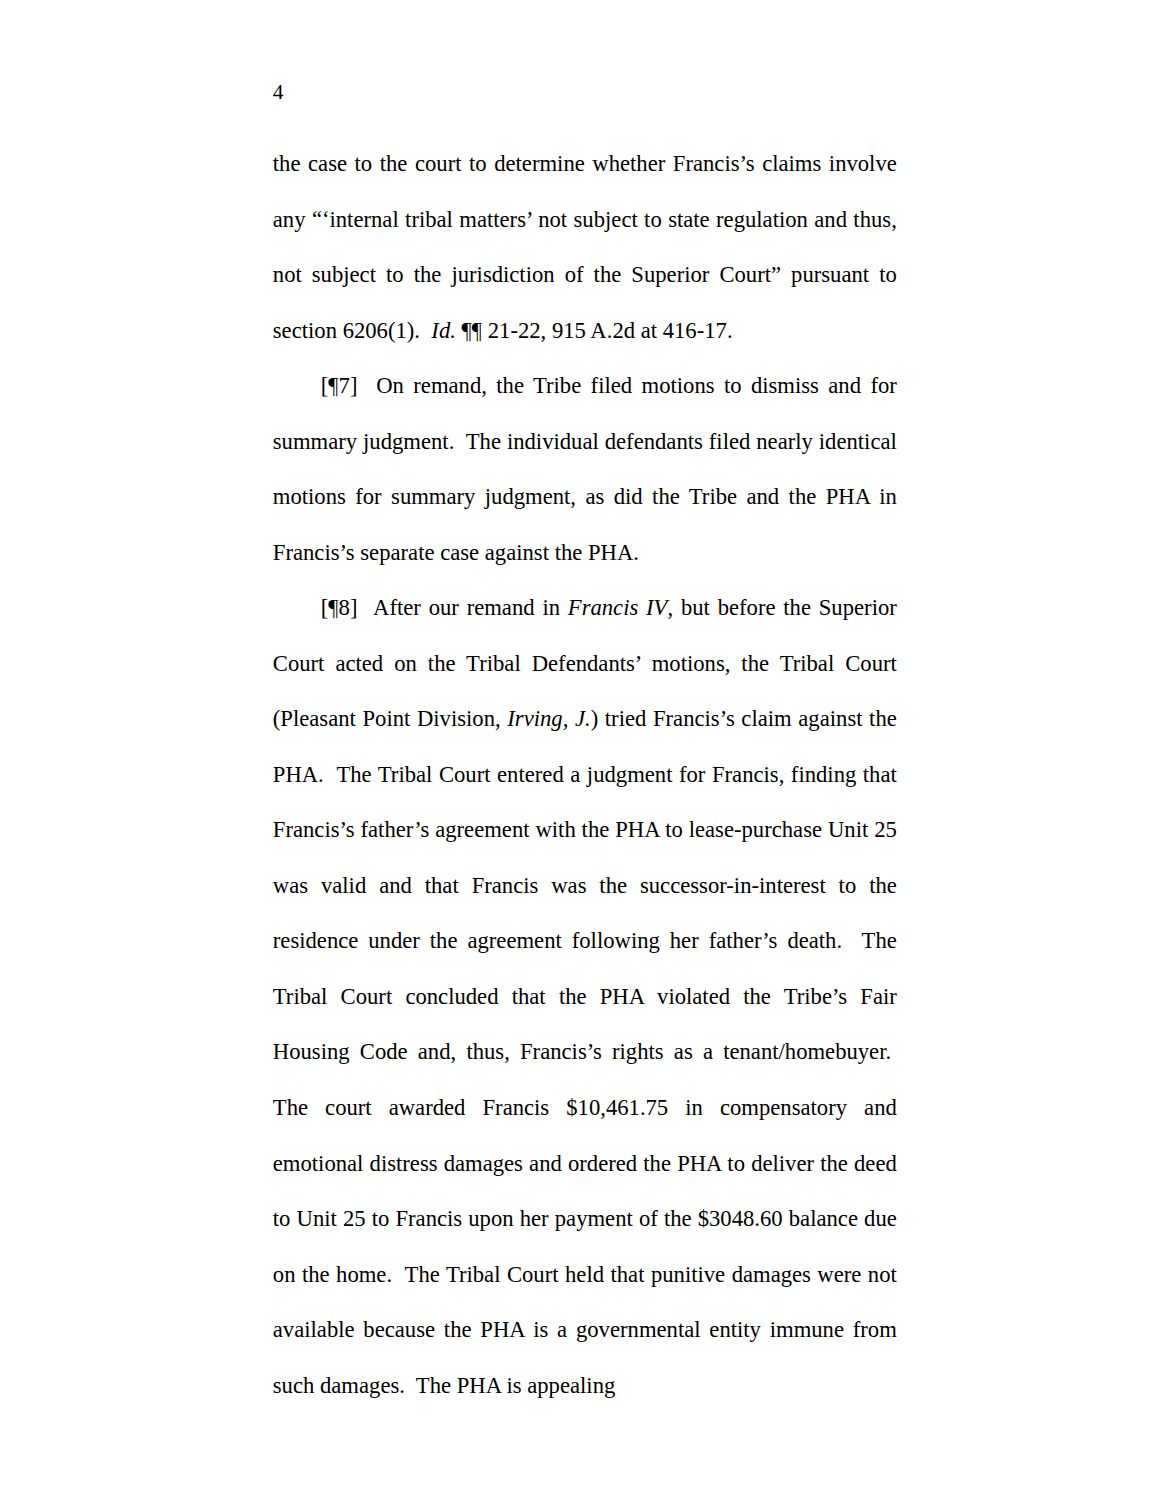4
the case to the court to determine whether Francis’s claims involve any “‘internal tribal matters’ not subject to state regulation and thus, not subject to the jurisdiction of the Superior Court” pursuant to section 6206(1). Id. ¶¶ 21-22, 915 A.2d at 416-17.
[¶7] On remand, the Tribe filed motions to dismiss and for summary judgment. The individual defendants filed nearly identical motions for summary judgment, as did the Tribe and the PHA in Francis’s separate case against the PHA.
[¶8] After our remand in Francis IV, but before the Superior Court acted on the Tribal Defendants’ motions, the Tribal Court (Pleasant Point Division, Irving, J.) tried Francis’s claim against the PHA. The Tribal Court entered a judgment for Francis, finding that Francis’s father’s agreement with the PHA to lease-purchase Unit 25 was valid and that Francis was the successor-in-interest to the residence under the agreement following her father’s death. The Tribal Court concluded that the PHA violated the Tribe’s Fair Housing Code and, thus, Francis’s rights as a tenant/homebuyer. The court awarded Francis $10,461.75 in compensatory and emotional distress damages and ordered the PHA to deliver the deed to Unit 25 to Francis upon her payment of the $3048.60 balance due on the home. The Tribal Court held that punitive damages were not available because the PHA is a governmental entity immune from such damages. The PHA is appealing